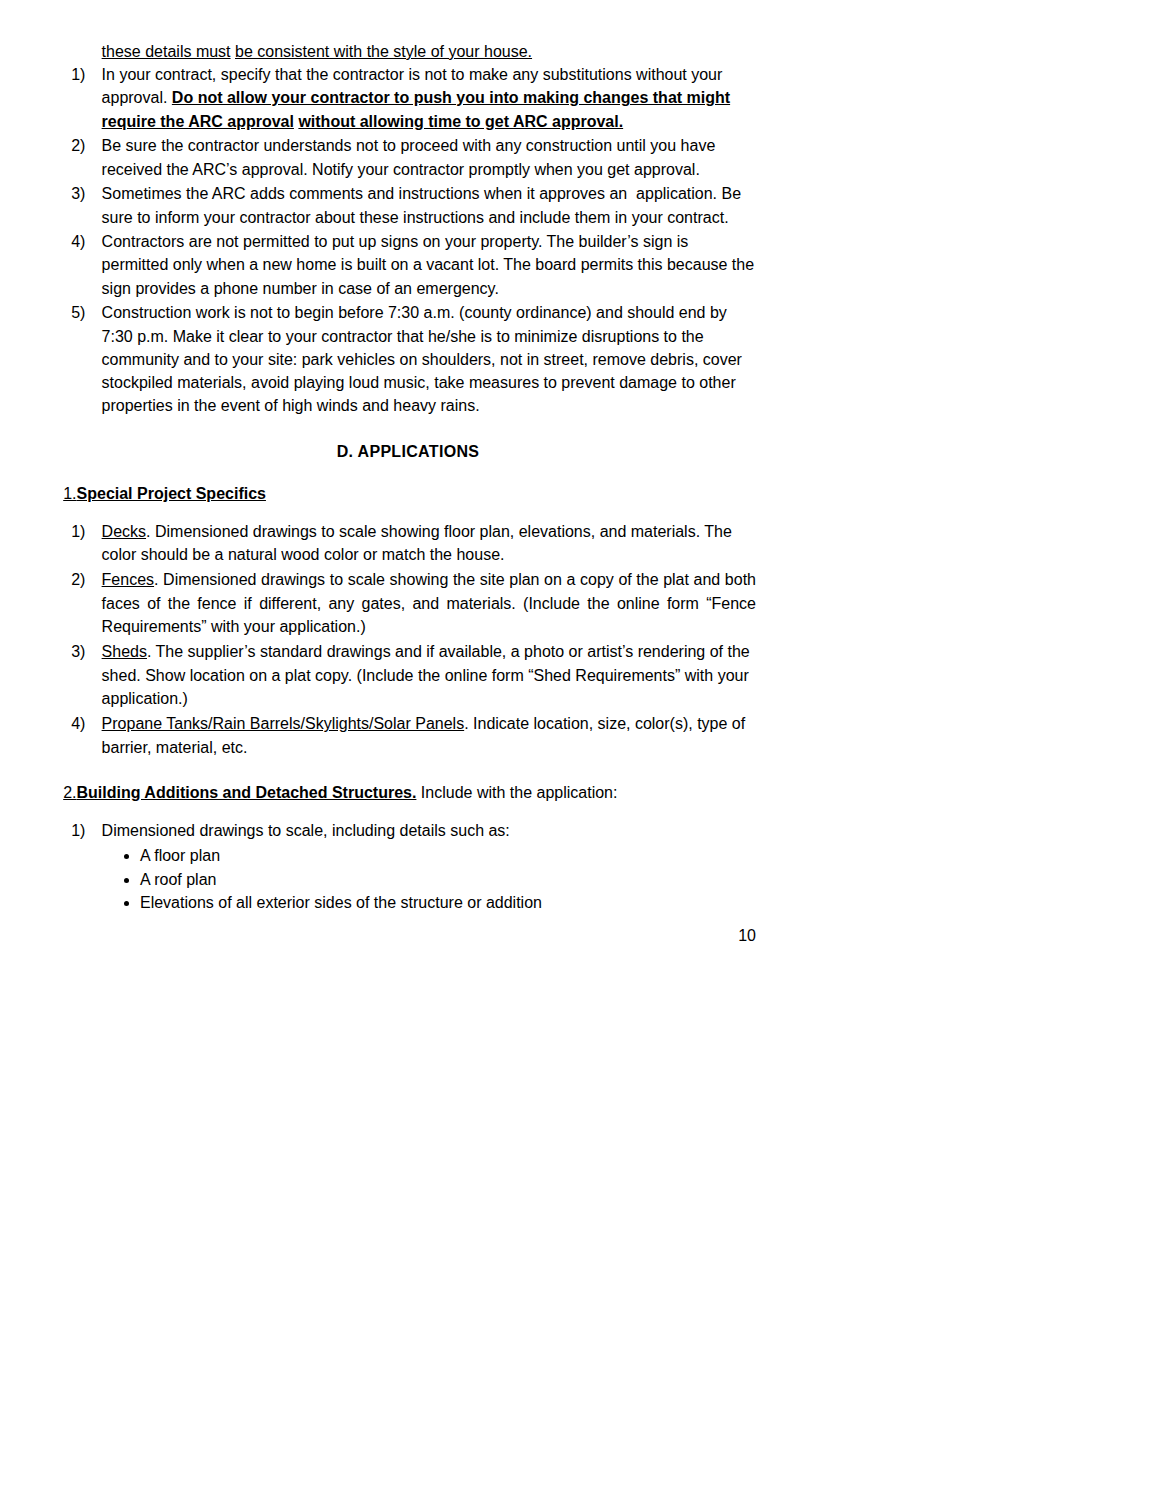these details must be consistent with the style of your house.
In your contract, specify that the contractor is not to make any substitutions without your approval. Do not allow your contractor to push you into making changes that might require the ARC approval without allowing time to get ARC approval.
Be sure the contractor understands not to proceed with any construction until you have received the ARC’s approval. Notify your contractor promptly when you get approval.
Sometimes the ARC adds comments and instructions when it approves an application. Be sure to inform your contractor about these instructions and include them in your contract.
Contractors are not permitted to put up signs on your property. The builder’s sign is permitted only when a new home is built on a vacant lot. The board permits this because the sign provides a phone number in case of an emergency.
Construction work is not to begin before 7:30 a.m. (county ordinance) and should end by 7:30 p.m. Make it clear to your contractor that he/she is to minimize disruptions to the community and to your site: park vehicles on shoulders, not in street, remove debris, cover stockpiled materials, avoid playing loud music, take measures to prevent damage to other properties in the event of high winds and heavy rains.
D. APPLICATIONS
1. Special Project Specifics
Decks. Dimensioned drawings to scale showing floor plan, elevations, and materials. The color should be a natural wood color or match the house.
Fences. Dimensioned drawings to scale showing the site plan on a copy of the plat and both faces of the fence if different, any gates, and materials. (Include the online form “Fence Requirements” with your application.)
Sheds. The supplier’s standard drawings and if available, a photo or artist’s rendering of the shed. Show location on a plat copy. (Include the online form “Shed Requirements” with your application.)
Propane Tanks/Rain Barrels/Skylights/Solar Panels. Indicate location, size, color(s), type of barrier, material, etc.
2. Building Additions and Detached Structures. Include with the application:
Dimensioned drawings to scale, including details such as:
A floor plan
A roof plan
Elevations of all exterior sides of the structure or addition
10